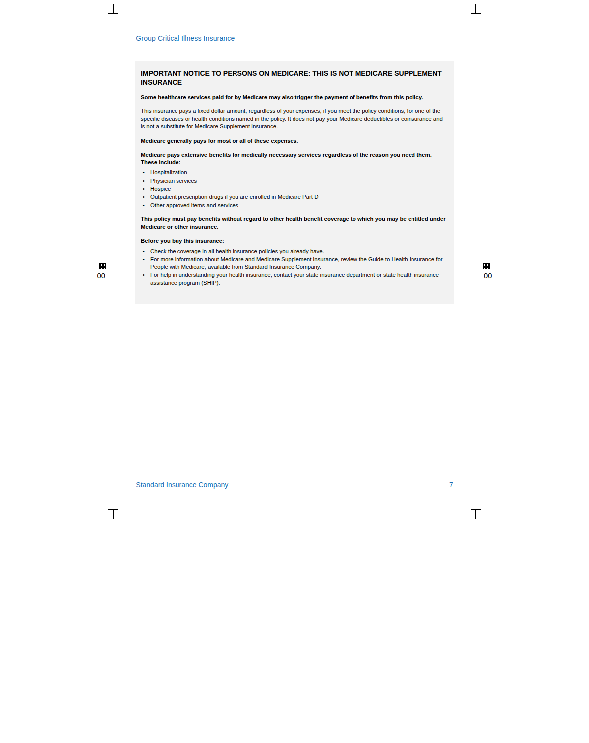00
00
Group Critical Illness Insurance
IMPORTANT NOTICE TO PERSONS ON MEDICARE: THIS IS NOT MEDICARE SUPPLEMENT INSURANCE
Some healthcare services paid for by Medicare may also trigger the payment of benefits from this policy.
This insurance pays a fixed dollar amount, regardless of your expenses, if you meet the policy conditions, for one of the specific diseases or health conditions named in the policy. It does not pay your Medicare deductibles or coinsurance and is not a substitute for Medicare Supplement insurance.
Medicare generally pays for most or all of these expenses.
Medicare pays extensive benefits for medically necessary services regardless of the reason you need them. These include:
Hospitalization
Physician services
Hospice
Outpatient prescription drugs if you are enrolled in Medicare Part D
Other approved items and services
This policy must pay benefits without regard to other health benefit coverage to which you may be entitled under Medicare or other insurance.
Before you buy this insurance:
Check the coverage in all health insurance policies you already have.
For more information about Medicare and Medicare Supplement insurance, review the Guide to Health Insurance for People with Medicare, available from Standard Insurance Company.
For help in understanding your health insurance, contact your state insurance department or state health insurance assistance program (SHIP).
Standard Insurance Company 7